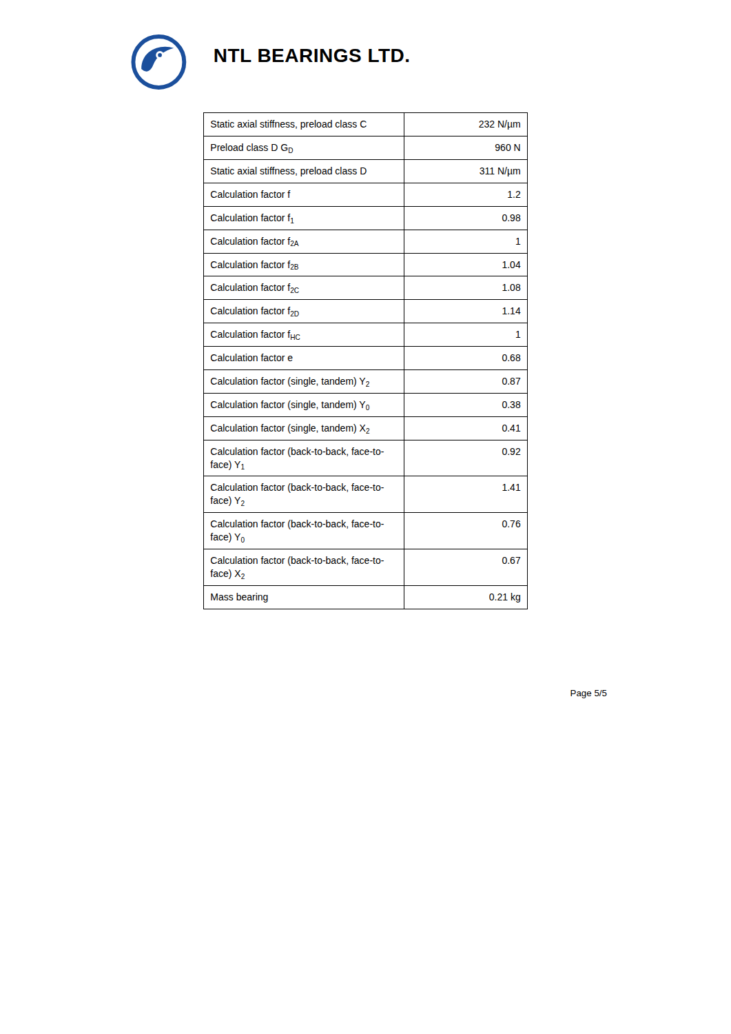NTL Bearings Logo
NTL BEARINGS LTD.
| Static axial stiffness, preload class C | 232 N/µm |
| Preload class D G D | 960 N |
| Static axial stiffness, preload class D | 311 N/µm |
| Calculation factor f | 1.2 |
| Calculation factor f 1 | 0.98 |
| Calculation factor f 2A | 1 |
| Calculation factor f 2B | 1.04 |
| Calculation factor f 2C | 1.08 |
| Calculation factor f 2D | 1.14 |
| Calculation factor f HC | 1 |
| Calculation factor e | 0.68 |
| Calculation factor (single, tandem) Y 2 | 0.87 |
| Calculation factor (single, tandem) Y 0 | 0.38 |
| Calculation factor (single, tandem) X 2 | 0.41 |
| Calculation factor (back-to-back, face-to-face) Y 1 | 0.92 |
| Calculation factor (back-to-back, face-to-face) Y 2 | 1.41 |
| Calculation factor (back-to-back, face-to-face) Y 0 | 0.76 |
| Calculation factor (back-to-back, face-to-face) X 2 | 0.67 |
| Mass bearing | 0.21 kg |
Page 5/5